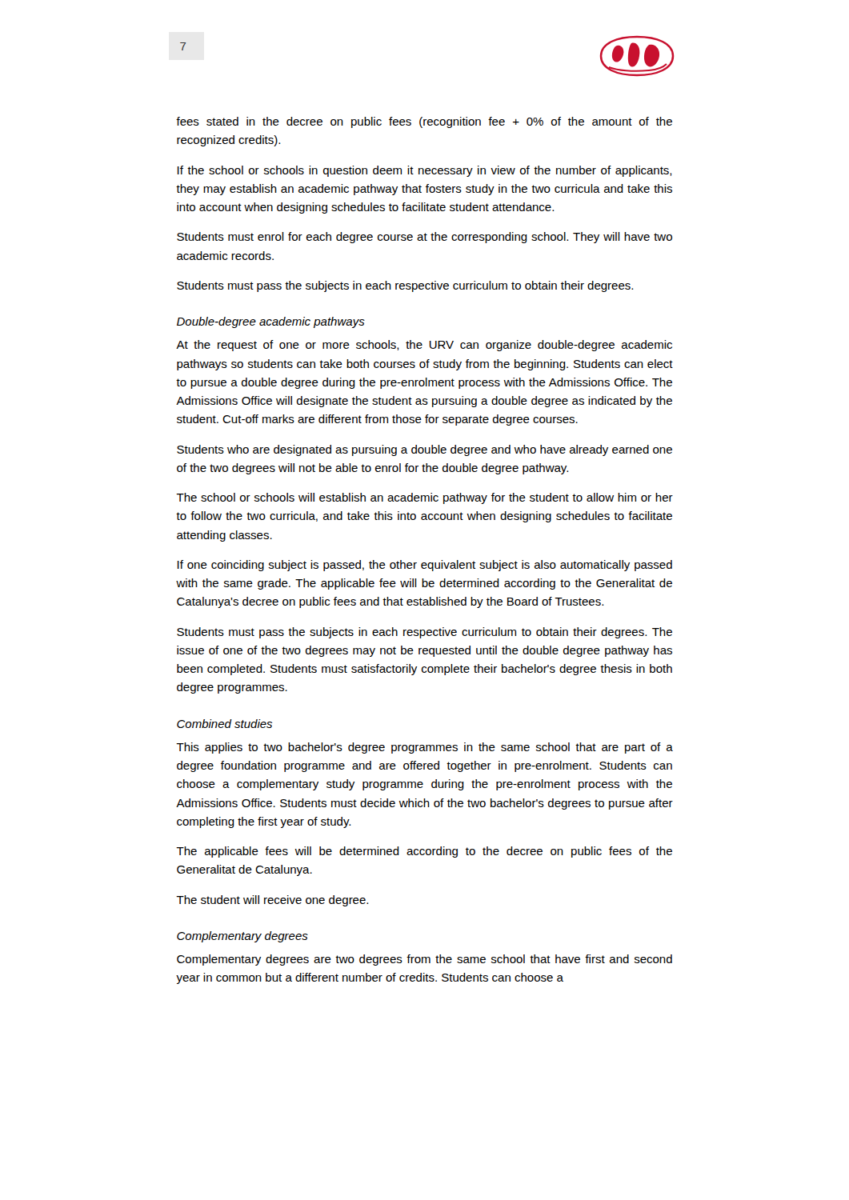7
fees stated in the decree on public fees (recognition fee + 0% of the amount of the recognized credits).
If the school or schools in question deem it necessary in view of the number of applicants, they may establish an academic pathway that fosters study in the two curricula and take this into account when designing schedules to facilitate student attendance.
Students must enrol for each degree course at the corresponding school. They will have two academic records.
Students must pass the subjects in each respective curriculum to obtain their degrees.
Double-degree academic pathways
At the request of one or more schools, the URV can organize double-degree academic pathways so students can take both courses of study from the beginning. Students can elect to pursue a double degree during the pre-enrolment process with the Admissions Office. The Admissions Office will designate the student as pursuing a double degree as indicated by the student. Cut-off marks are different from those for separate degree courses.
Students who are designated as pursuing a double degree and who have already earned one of the two degrees will not be able to enrol for the double degree pathway.
The school or schools will establish an academic pathway for the student to allow him or her to follow the two curricula, and take this into account when designing schedules to facilitate attending classes.
If one coinciding subject is passed, the other equivalent subject is also automatically passed with the same grade. The applicable fee will be determined according to the Generalitat de Catalunya's decree on public fees and that established by the Board of Trustees.
Students must pass the subjects in each respective curriculum to obtain their degrees. The issue of one of the two degrees may not be requested until the double degree pathway has been completed. Students must satisfactorily complete their bachelor's degree thesis in both degree programmes.
Combined studies
This applies to two bachelor's degree programmes in the same school that are part of a degree foundation programme and are offered together in pre-enrolment. Students can choose a complementary study programme during the pre-enrolment process with the Admissions Office. Students must decide which of the two bachelor's degrees to pursue after completing the first year of study.
The applicable fees will be determined according to the decree on public fees of the Generalitat de Catalunya.
The student will receive one degree.
Complementary degrees
Complementary degrees are two degrees from the same school that have first and second year in common but a different number of credits. Students can choose a